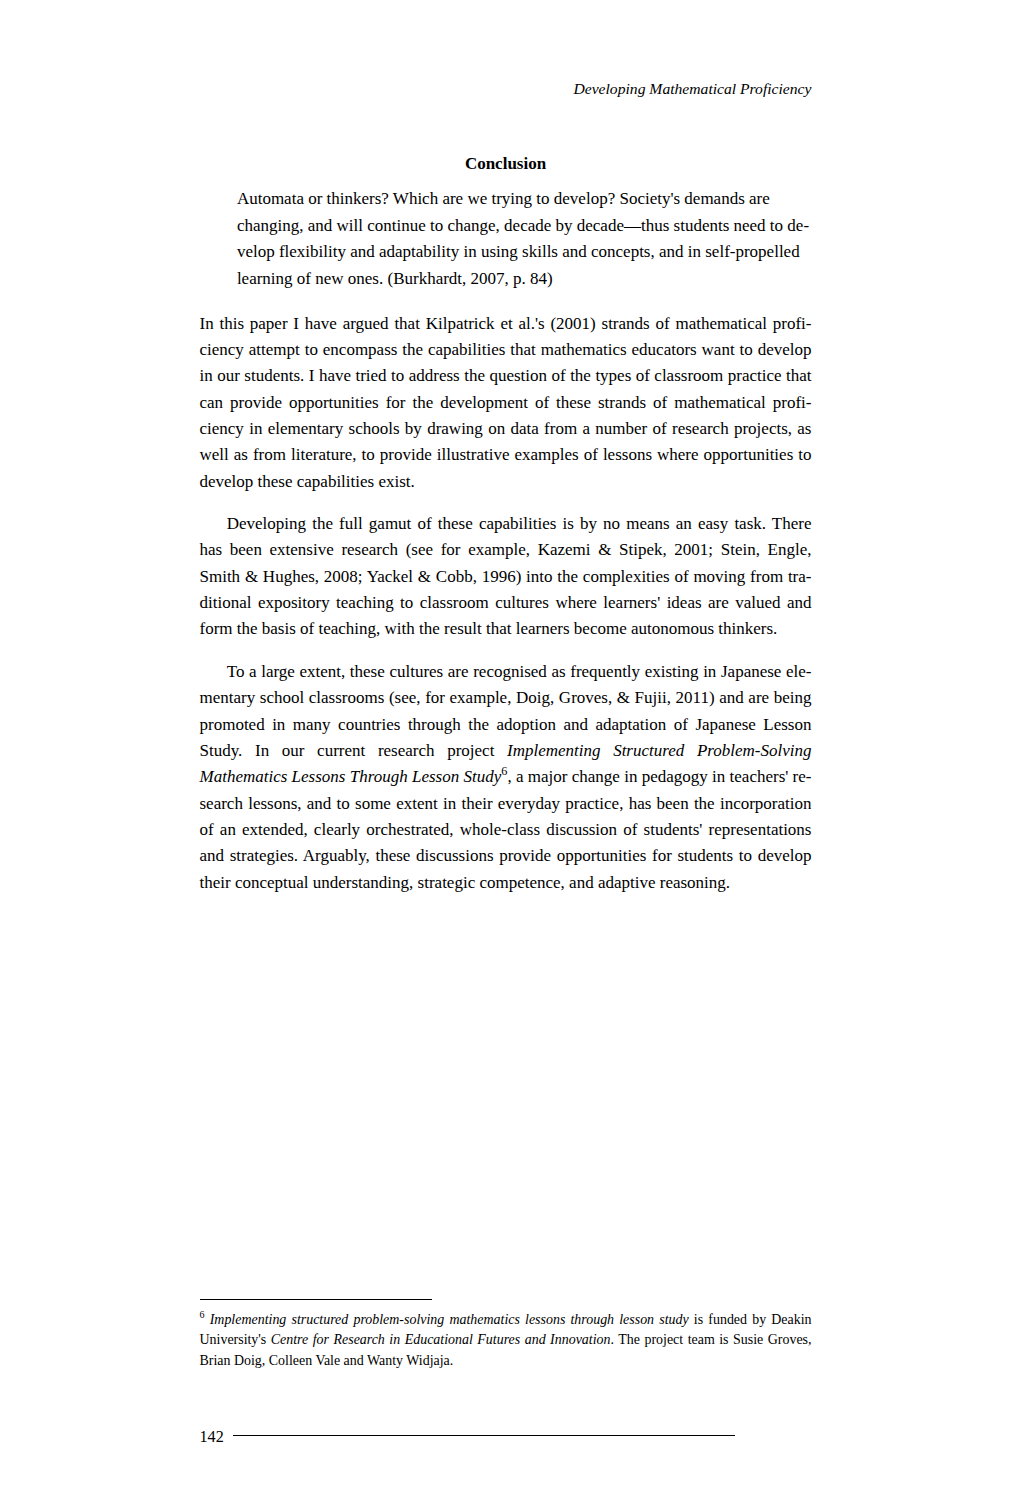Developing Mathematical Proficiency
Conclusion
Automata or thinkers? Which are we trying to develop? Society's demands are changing, and will continue to change, decade by decade—thus students need to develop flexibility and adaptability in using skills and concepts, and in self-propelled learning of new ones. (Burkhardt, 2007, p. 84)
In this paper I have argued that Kilpatrick et al.'s (2001) strands of mathematical proficiency attempt to encompass the capabilities that mathematics educators want to develop in our students. I have tried to address the question of the types of classroom practice that can provide opportunities for the development of these strands of mathematical proficiency in elementary schools by drawing on data from a number of research projects, as well as from literature, to provide illustrative examples of lessons where opportunities to develop these capabilities exist.
Developing the full gamut of these capabilities is by no means an easy task. There has been extensive research (see for example, Kazemi & Stipek, 2001; Stein, Engle, Smith & Hughes, 2008; Yackel & Cobb, 1996) into the complexities of moving from traditional expository teaching to classroom cultures where learners' ideas are valued and form the basis of teaching, with the result that learners become autonomous thinkers.
To a large extent, these cultures are recognised as frequently existing in Japanese elementary school classrooms (see, for example, Doig, Groves, & Fujii, 2011) and are being promoted in many countries through the adoption and adaptation of Japanese Lesson Study. In our current research project Implementing Structured Problem-Solving Mathematics Lessons Through Lesson Study6, a major change in pedagogy in teachers' research lessons, and to some extent in their everyday practice, has been the incorporation of an extended, clearly orchestrated, whole-class discussion of students' representations and strategies. Arguably, these discussions provide opportunities for students to develop their conceptual understanding, strategic competence, and adaptive reasoning.
6 Implementing structured problem-solving mathematics lessons through lesson study is funded by Deakin University's Centre for Research in Educational Futures and Innovation. The project team is Susie Groves, Brian Doig, Colleen Vale and Wanty Widjaja.
142